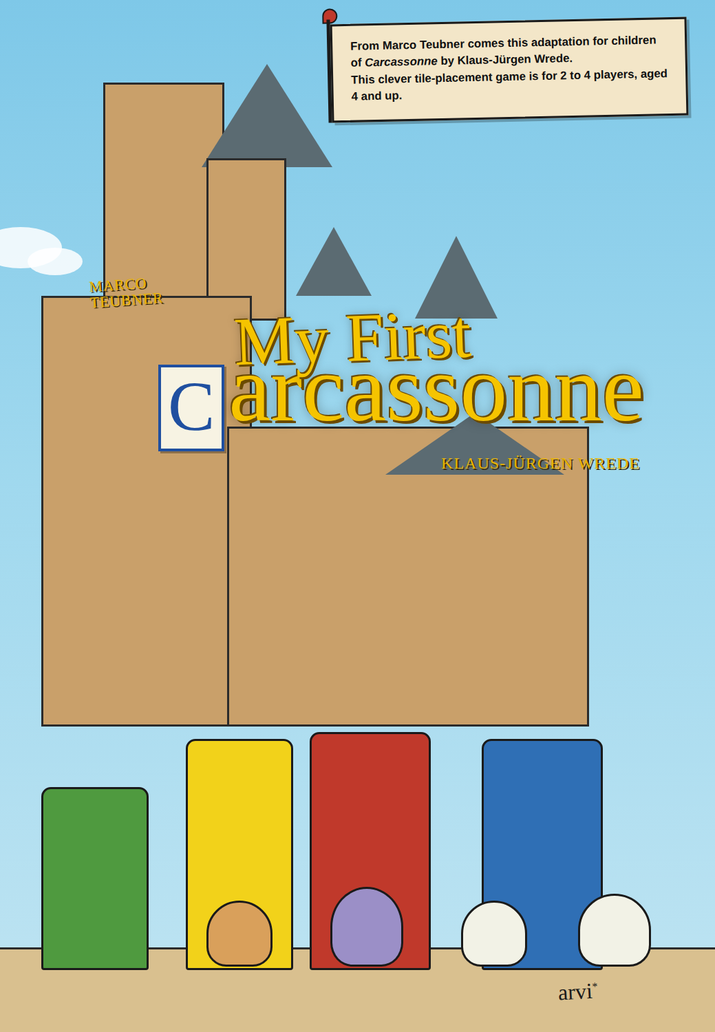From Marco Teubner comes this adaptation for children of Carcassonne by Klaus-Jürgen Wrede.
This clever tile-placement game is for 2 to 4 players, aged 4 and up.
Marco
Teubner
My First Carcassonne
Klaus-Jürgen Wrede
arvi*